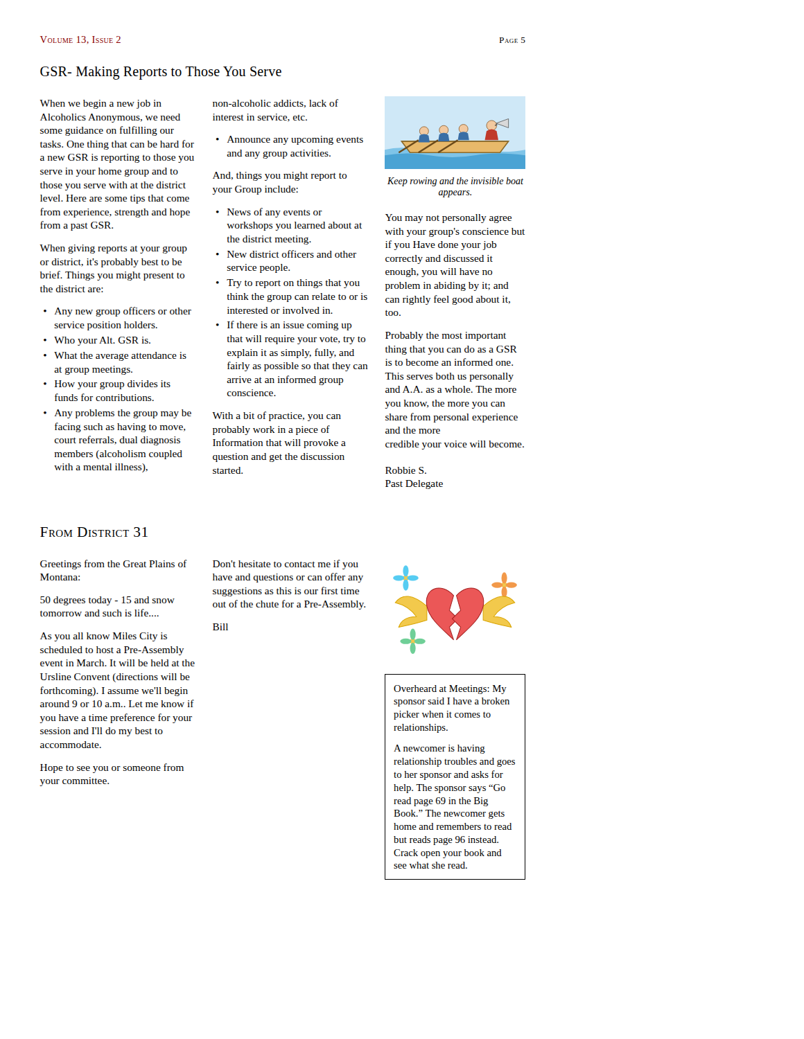Volume 13, Issue 2
Page 5
GSR- Making Reports to Those You Serve
When we begin a new job in Alcoholics Anonymous, we need some guidance on fulfilling our tasks. One thing that can be hard for a new GSR is reporting to those you serve in your home group and to those you serve with at the district level. Here are some tips that come from experience, strength and hope from a past GSR.
When giving reports at your group or district, it's probably best to be brief. Things you might present to the district are:
Any new group officers or other service position holders.
Who your Alt. GSR is.
What the average attendance is at group meetings.
How your group divides its funds for contributions.
Any problems the group may be facing such as having to move, court referrals, dual diagnosis members (alcoholism coupled with a mental illness),
non-alcoholic addicts, lack of interest in service, etc.
Announce any upcoming events and any group activities.
And, things you might report to your Group include:
News of any events or workshops you learned about at the district meeting.
New district officers and other service people.
Try to report on things that you think the group can relate to or is interested or involved in.
If there is an issue coming up that will require your vote, try to explain it as simply, fully, and fairly as possible so that they can arrive at an informed group conscience.
With a bit of practice, you can probably work in a piece of Information that will provoke a question and get the discussion started.
Keep rowing and the invisible boat appears.
You may not personally agree with your group's conscience but if you Have done your job correctly and discussed it enough, you will have no problem in abiding by it; and can rightly feel good about it, too.
Probably the most important thing that you can do as a GSR is to become an informed one. This serves both us personally and A.A. as a whole. The more
you know, the more you can share from personal experience and the more
credible your voice will become.
Robbie S.
Past Delegate
From District 31
Greetings from the Great Plains of Montana:
50 degrees today - 15 and snow tomorrow and such is life....
As you all know Miles City is scheduled to host a Pre-Assembly event in March. It will be held at the Ursline Convent (directions will be forthcoming). I assume we'll begin around 9 or 10 a.m.. Let me know if you have a time preference for your session and I'll do my best to accommodate.
Hope to see you or someone from your committee.
Don't hesitate to contact me if you have and questions or can offer any suggestions as this is our first time out of the chute for a Pre-Assembly.
Bill
Overheard at Meetings: My sponsor said I have a broken picker when it comes to relationships.
A newcomer is having relationship troubles and goes to her sponsor and asks for help. The sponsor says “Go read page 69 in the Big Book.” The newcomer gets home and remembers to read but reads page 96 instead. Crack open your book and see what she read.